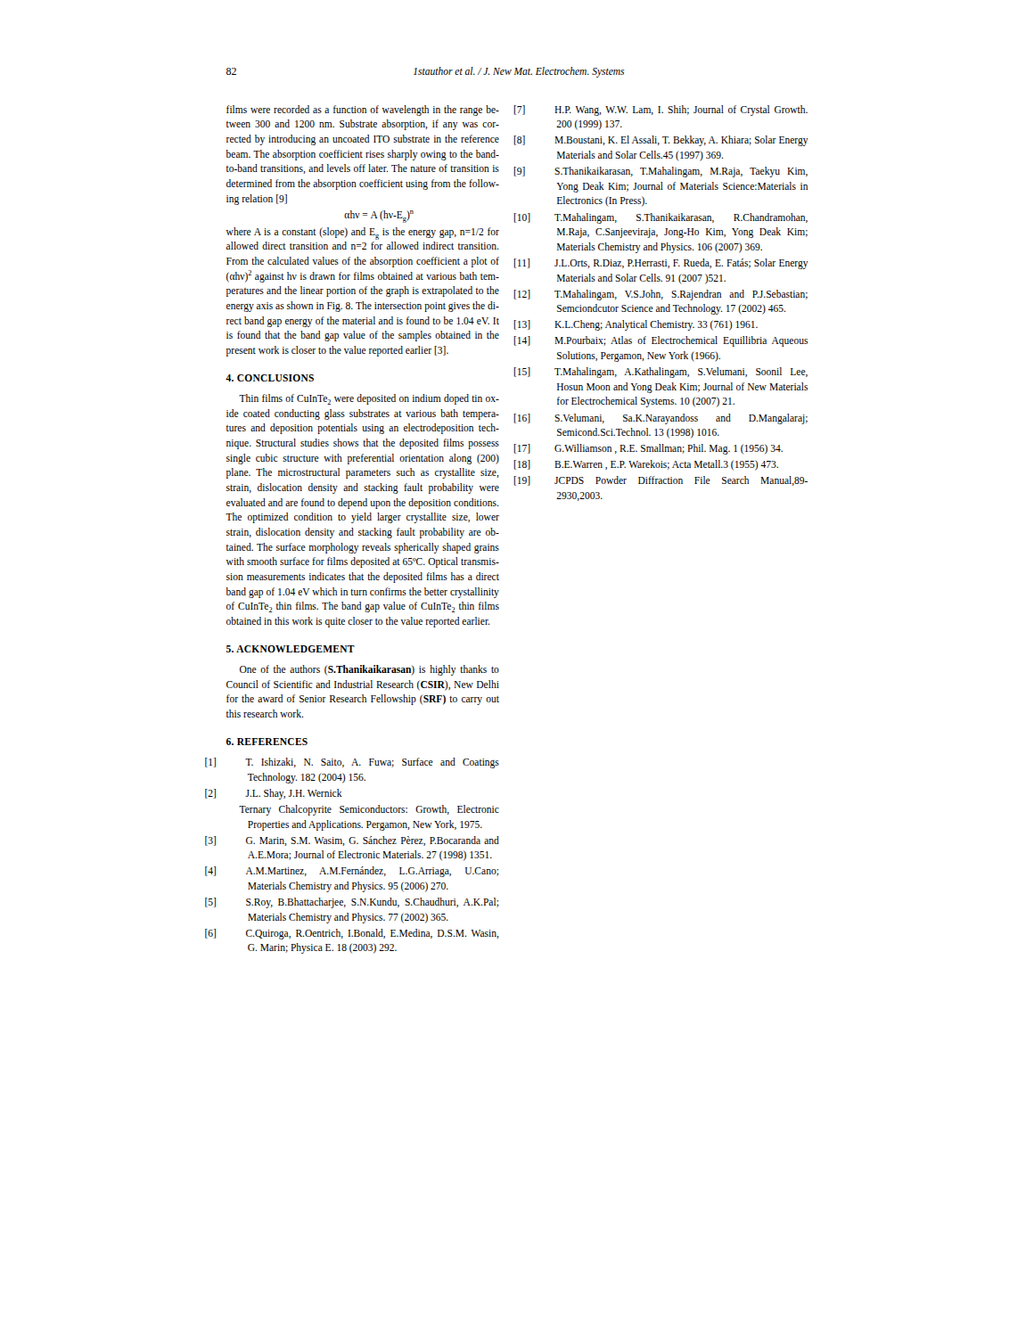82
1stauthor et al. / J. New Mat. Electrochem. Systems
films were recorded as a function of wavelength in the range between 300 and 1200 nm. Substrate absorption, if any was corrected by introducing an uncoated ITO substrate in the reference beam. The absorption coefficient rises sharply owing to the band-to-band transitions, and levels off later. The nature of transition is determined from the absorption coefficient using from the following relation [9]
αhν = A (hν-Eg)n
where A is a constant (slope) and Eg is the energy gap, n=1/2 for allowed direct transition and n=2 for allowed indirect transition. From the calculated values of the absorption coefficient a plot of (αhν)2 against hν is drawn for films obtained at various bath temperatures and the linear portion of the graph is extrapolated to the energy axis as shown in Fig. 8. The intersection point gives the direct band gap energy of the material and is found to be 1.04 eV. It is found that the band gap value of the samples obtained in the present work is closer to the value reported earlier [3].
4. Conclusions
Thin films of CuInTe2 were deposited on indium doped tin oxide coated conducting glass substrates at various bath temperatures and deposition potentials using an electrodeposition technique. Structural studies shows that the deposited films possess single cubic structure with preferential orientation along (200) plane. The microstructural parameters such as crystallite size, strain, dislocation density and stacking fault probability were evaluated and are found to depend upon the deposition conditions. The optimized condition to yield larger crystallite size, lower strain, dislocation density and stacking fault probability are obtained. The surface morphology reveals spherically shaped grains with smooth surface for films deposited at 65ºC. Optical transmission measurements indicates that the deposited films has a direct band gap of 1.04 eV which in turn confirms the better crystallinity of CuInTe2 thin films. The band gap value of CuInTe2 thin films obtained in this work is quite closer to the value reported earlier.
5. Acknowledgement
One of the authors (S.Thanikaikarasan) is highly thanks to Council of Scientific and Industrial Research (CSIR), New Delhi for the award of Senior Research Fellowship (SRF) to carry out this research work.
6. References
[1] T. Ishizaki, N. Saito, A. Fuwa; Surface and Coatings Technology. 182 (2004) 156.
[2] J.L. Shay, J.H. Wernick
Ternary Chalcopyrite Semiconductors: Growth, Electronic Properties and Applications. Pergamon, New York, 1975.
[3] G. Marin, S.M. Wasim, G. Sánchez Pèrez, P.Bocaranda and A.E.Mora; Journal of Electronic Materials. 27 (1998) 1351.
[4] A.M.Martinez, A.M.Fernández, L.G.Arriaga, U.Cano; Materials Chemistry and Physics. 95 (2006) 270.
[5] S.Roy, B.Bhattacharjee, S.N.Kundu, S.Chaudhuri, A.K.Pal; Materials Chemistry and Physics. 77 (2002) 365.
[6] C.Quiroga, R.Oentrich, I.Bonald, E.Medina, D.S.M. Wasin, G. Marin; Physica E. 18 (2003) 292.
[7] H.P. Wang, W.W. Lam, I. Shih; Journal of Crystal Growth. 200 (1999) 137.
[8] M.Boustani, K. El Assali, T. Bekkay, A. Khiara; Solar Energy Materials and Solar Cells.45 (1997) 369.
[9] S.Thanikaikarasan, T.Mahalingam, M.Raja, Taekyu Kim, Yong Deak Kim; Journal of Materials Science:Materials in Electronics (In Press).
[10] T.Mahalingam, S.Thanikaikarasan, R.Chandramohan, M.Raja, C.Sanjeeviraja, Jong-Ho Kim, Yong Deak Kim; Materials Chemistry and Physics. 106 (2007) 369.
[11] J.L.Orts, R.Diaz, P.Herrasti, F. Rueda, E. Fatás; Solar Energy Materials and Solar Cells. 91 (2007 )521.
[12] T.Mahalingam, V.S.John, S.Rajendran and P.J.Sebastian; Semciondcutor Science and Technology. 17 (2002) 465.
[13] K.L.Cheng; Analytical Chemistry. 33 (761) 1961.
[14] M.Pourbaix; Atlas of Electrochemical Equillibria Aqueous Solutions, Pergamon, New York (1966).
[15] T.Mahalingam, A.Kathalingam, S.Velumani, Soonil Lee, Hosun Moon and Yong Deak Kim; Journal of New Materials for Electrochemical Systems. 10 (2007) 21.
[16] S.Velumani, Sa.K.Narayandoss and D.Mangalaraj; Semicond.Sci.Technol. 13 (1998) 1016.
[17] G.Williamson , R.E. Smallman; Phil. Mag. 1 (1956) 34.
[18] B.E.Warren , E.P. Warekois; Acta Metall.3 (1955) 473.
[19] JCPDS Powder Diffraction File Search Manual,89-2930,2003.